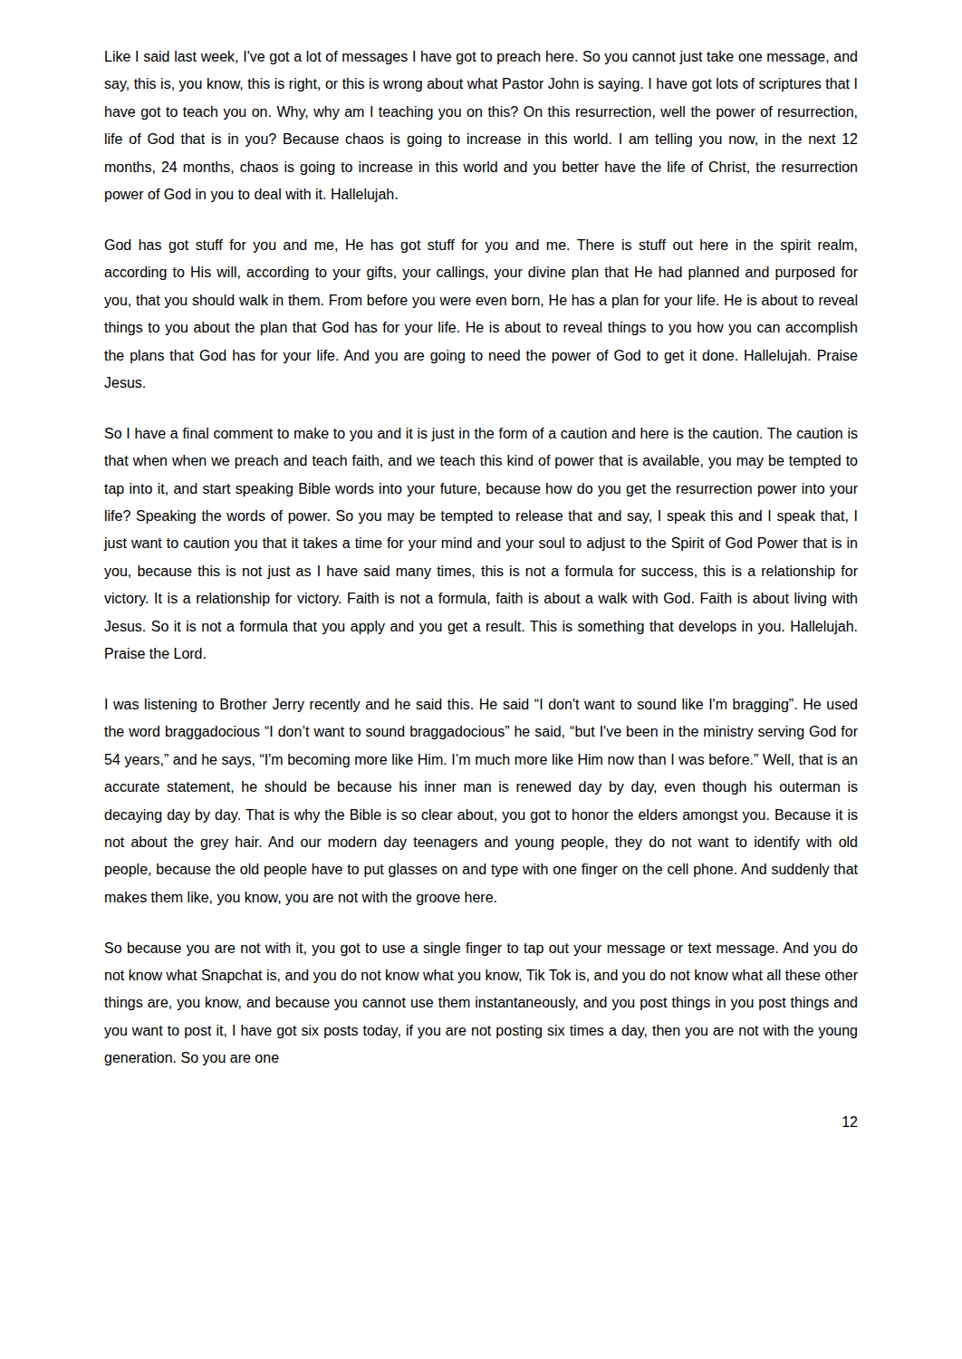Like I said last week, I've got a lot of messages I have got to preach here. So you cannot just take one message, and say, this is, you know, this is right, or this is wrong about what Pastor John is saying. I have got lots of scriptures that I have got to teach you on. Why, why am I teaching you on this? On this resurrection, well the power of resurrection, life of God that is in you? Because chaos is going to increase in this world. I am telling you now, in the next 12 months, 24 months, chaos is going to increase in this world and you better have the life of Christ, the resurrection power of God in you to deal with it. Hallelujah.
God has got stuff for you and me, He has got stuff for you and me. There is stuff out here in the spirit realm, according to His will, according to your gifts, your callings, your divine plan that He had planned and purposed for you, that you should walk in them. From before you were even born, He has a plan for your life. He is about to reveal things to you about the plan that God has for your life. He is about to reveal things to you how you can accomplish the plans that God has for your life. And you are going to need the power of God to get it done. Hallelujah. Praise Jesus.
So I have a final comment to make to you and it is just in the form of a caution and here is the caution. The caution is that when when we preach and teach faith, and we teach this kind of power that is available, you may be tempted to tap into it, and start speaking Bible words into your future, because how do you get the resurrection power into your life? Speaking the words of power. So you may be tempted to release that and say, I speak this and I speak that, I just want to caution you that it takes a time for your mind and your soul to adjust to the Spirit of God Power that is in you, because this is not just as I have said many times, this is not a formula for success, this is a relationship for victory. It is a relationship for victory. Faith is not a formula, faith is about a walk with God. Faith is about living with Jesus. So it is not a formula that you apply and you get a result. This is something that develops in you. Hallelujah. Praise the Lord.
I was listening to Brother Jerry recently and he said this. He said “I don't want to sound like I'm bragging”. He used the word braggadocious “I don’t want to sound braggadocious” he said, “but I've been in the ministry serving God for 54 years,” and he says, “I'm becoming more like Him. I’m much more like Him now than I was before.” Well, that is an accurate statement, he should be because his inner man is renewed day by day, even though his outerman is decaying day by day. That is why the Bible is so clear about, you got to honor the elders amongst you. Because it is not about the grey hair. And our modern day teenagers and young people, they do not want to identify with old people, because the old people have to put glasses on and type with one finger on the cell phone. And suddenly that makes them like, you know, you are not with the groove here.
So because you are not with it, you got to use a single finger to tap out your message or text message. And you do not know what Snapchat is, and you do not know what you know, Tik Tok is, and you do not know what all these other things are, you know, and because you cannot use them instantaneously, and you post things in you post things and you want to post it, I have got six posts today, if you are not posting six times a day, then you are not with the young generation. So you are one
12